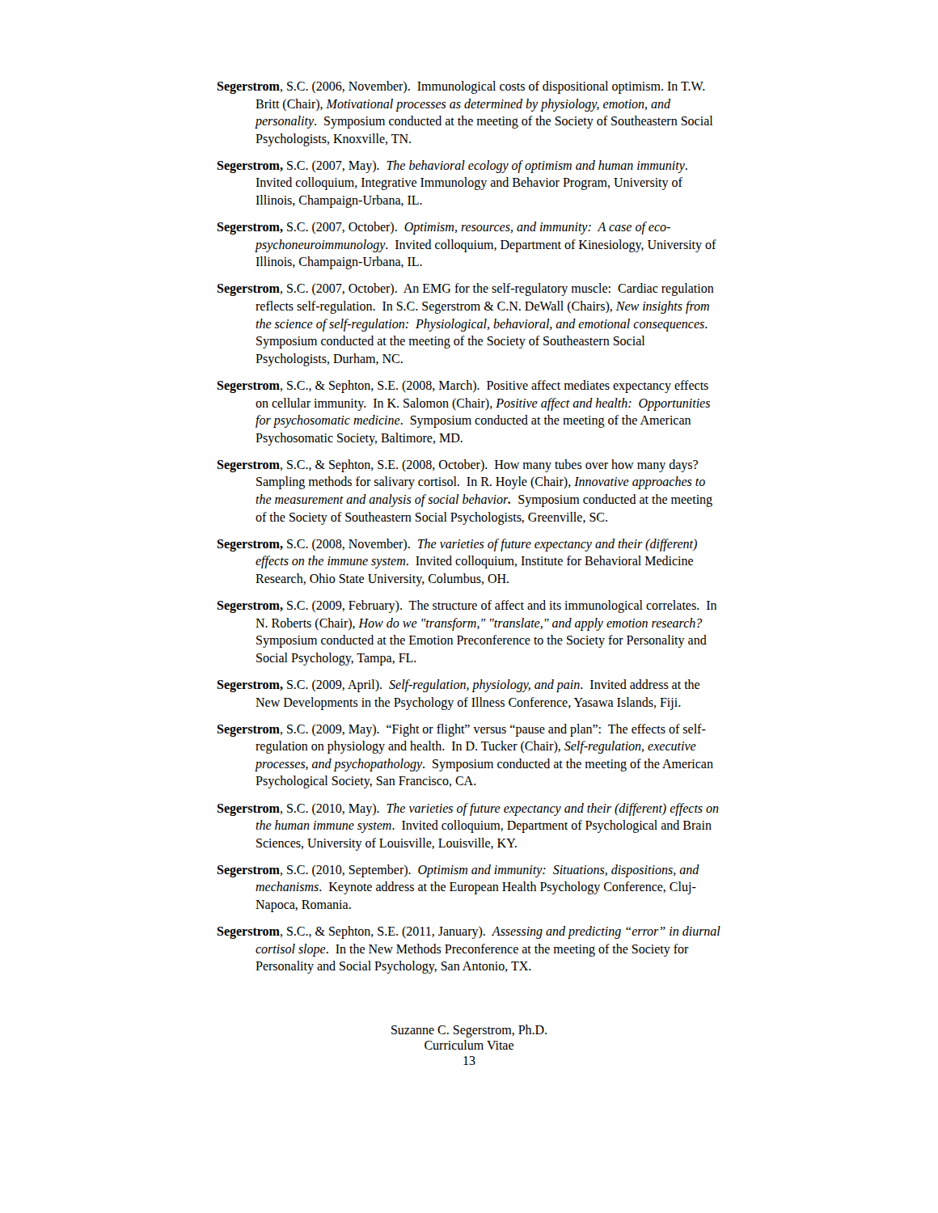Segerstrom, S.C. (2006, November). Immunological costs of dispositional optimism. In T.W. Britt (Chair), Motivational processes as determined by physiology, emotion, and personality. Symposium conducted at the meeting of the Society of Southeastern Social Psychologists, Knoxville, TN.
Segerstrom, S.C. (2007, May). The behavioral ecology of optimism and human immunity. Invited colloquium, Integrative Immunology and Behavior Program, University of Illinois, Champaign-Urbana, IL.
Segerstrom, S.C. (2007, October). Optimism, resources, and immunity: A case of eco-psychoneuroimmunology. Invited colloquium, Department of Kinesiology, University of Illinois, Champaign-Urbana, IL.
Segerstrom, S.C. (2007, October). An EMG for the self-regulatory muscle: Cardiac regulation reflects self-regulation. In S.C. Segerstrom & C.N. DeWall (Chairs), New insights from the science of self-regulation: Physiological, behavioral, and emotional consequences. Symposium conducted at the meeting of the Society of Southeastern Social Psychologists, Durham, NC.
Segerstrom, S.C., & Sephton, S.E. (2008, March). Positive affect mediates expectancy effects on cellular immunity. In K. Salomon (Chair), Positive affect and health: Opportunities for psychosomatic medicine. Symposium conducted at the meeting of the American Psychosomatic Society, Baltimore, MD.
Segerstrom, S.C., & Sephton, S.E. (2008, October). How many tubes over how many days? Sampling methods for salivary cortisol. In R. Hoyle (Chair), Innovative approaches to the measurement and analysis of social behavior. Symposium conducted at the meeting of the Society of Southeastern Social Psychologists, Greenville, SC.
Segerstrom, S.C. (2008, November). The varieties of future expectancy and their (different) effects on the immune system. Invited colloquium, Institute for Behavioral Medicine Research, Ohio State University, Columbus, OH.
Segerstrom, S.C. (2009, February). The structure of affect and its immunological correlates. In N. Roberts (Chair), How do we "transform," "translate," and apply emotion research? Symposium conducted at the Emotion Preconference to the Society for Personality and Social Psychology, Tampa, FL.
Segerstrom, S.C. (2009, April). Self-regulation, physiology, and pain. Invited address at the New Developments in the Psychology of Illness Conference, Yasawa Islands, Fiji.
Segerstrom, S.C. (2009, May). “Fight or flight” versus “pause and plan”: The effects of self-regulation on physiology and health. In D. Tucker (Chair), Self-regulation, executive processes, and psychopathology. Symposium conducted at the meeting of the American Psychological Society, San Francisco, CA.
Segerstrom, S.C. (2010, May). The varieties of future expectancy and their (different) effects on the human immune system. Invited colloquium, Department of Psychological and Brain Sciences, University of Louisville, Louisville, KY.
Segerstrom, S.C. (2010, September). Optimism and immunity: Situations, dispositions, and mechanisms. Keynote address at the European Health Psychology Conference, Cluj-Napoca, Romania.
Segerstrom, S.C., & Sephton, S.E. (2011, January). Assessing and predicting “error” in diurnal cortisol slope. In the New Methods Preconference at the meeting of the Society for Personality and Social Psychology, San Antonio, TX.
Suzanne C. Segerstrom, Ph.D.
Curriculum Vitae
13